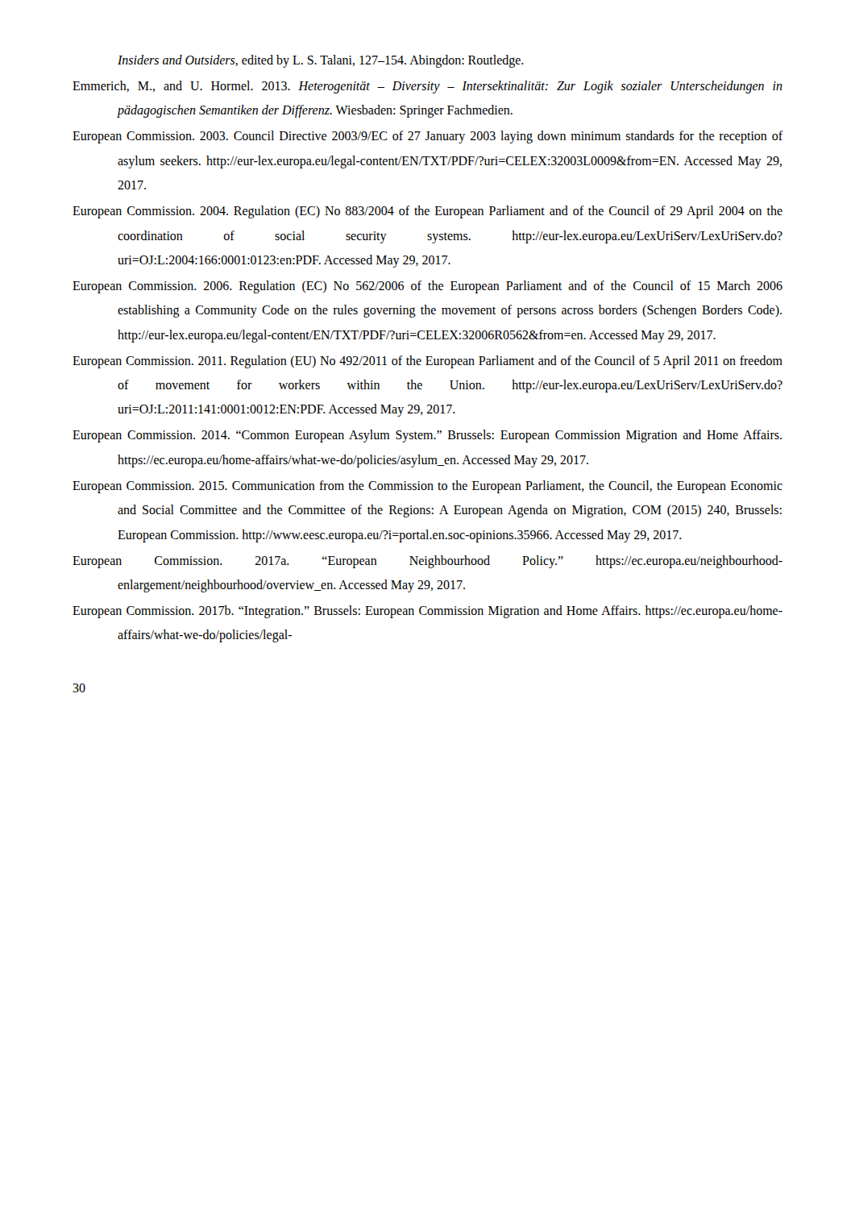Insiders and Outsiders, edited by L. S. Talani, 127–154. Abingdon: Routledge.
Emmerich, M., and U. Hormel. 2013. Heterogenität – Diversity – Intersektinalität: Zur Logik sozialer Unterscheidungen in pädagogischen Semantiken der Differenz. Wiesbaden: Springer Fachmedien.
European Commission. 2003. Council Directive 2003/9/EC of 27 January 2003 laying down minimum standards for the reception of asylum seekers. http://eur-lex.europa.eu/legal-content/EN/TXT/PDF/?uri=CELEX:32003L0009&from=EN. Accessed May 29, 2017.
European Commission. 2004. Regulation (EC) No 883/2004 of the European Parliament and of the Council of 29 April 2004 on the coordination of social security systems. http://eur-lex.europa.eu/LexUriServ/LexUriServ.do?uri=OJ:L:2004:166:0001:0123:en:PDF. Accessed May 29, 2017.
European Commission. 2006. Regulation (EC) No 562/2006 of the European Parliament and of the Council of 15 March 2006 establishing a Community Code on the rules governing the movement of persons across borders (Schengen Borders Code). http://eur-lex.europa.eu/legal-content/EN/TXT/PDF/?uri=CELEX:32006R0562&from=en. Accessed May 29, 2017.
European Commission. 2011. Regulation (EU) No 492/2011 of the European Parliament and of the Council of 5 April 2011 on freedom of movement for workers within the Union. http://eur-lex.europa.eu/LexUriServ/LexUriServ.do?uri=OJ:L:2011:141:0001:0012:EN:PDF. Accessed May 29, 2017.
European Commission. 2014. “Common European Asylum System.” Brussels: European Commission Migration and Home Affairs. https://ec.europa.eu/home-affairs/what-we-do/policies/asylum_en. Accessed May 29, 2017.
European Commission. 2015. Communication from the Commission to the European Parliament, the Council, the European Economic and Social Committee and the Committee of the Regions: A European Agenda on Migration, COM (2015) 240, Brussels: European Commission. http://www.eesc.europa.eu/?i=portal.en.soc-opinions.35966. Accessed May 29, 2017.
European Commission. 2017a. “European Neighbourhood Policy.” https://ec.europa.eu/neighbourhood-enlargement/neighbourhood/overview_en. Accessed May 29, 2017.
European Commission. 2017b. “Integration.” Brussels: European Commission Migration and Home Affairs. https://ec.europa.eu/home-affairs/what-we-do/policies/legal-
30